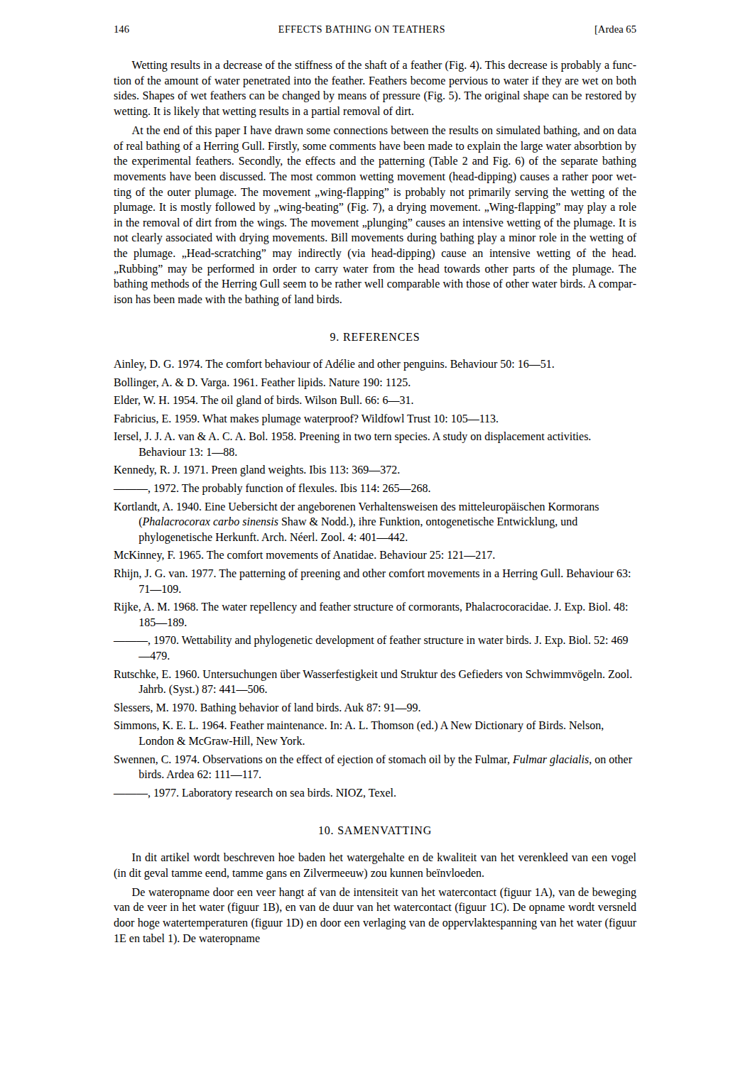146 Effects Bathing on Teathers [Ardea 65
Wetting results in a decrease of the stiffness of the shaft of a feather (Fig. 4). This decrease is probably a function of the amount of water penetrated into the feather. Feathers become pervious to water if they are wet on both sides. Shapes of wet feathers can be changed by means of pressure (Fig. 5). The original shape can be restored by wetting. It is likely that wetting results in a partial removal of dirt.
At the end of this paper I have drawn some connections between the results on simulated bathing, and on data of real bathing of a Herring Gull. Firstly, some comments have been made to explain the large water absorbtion by the experimental feathers. Secondly, the effects and the patterning (Table 2 and Fig. 6) of the separate bathing movements have been discussed. The most common wetting movement (head-dipping) causes a rather poor wetting of the outer plumage. The movement „wing-flapping” is probably not primarily serving the wetting of the plumage. It is mostly followed by „wing-beating” (Fig. 7), a drying movement. „Wing-flapping” may play a role in the removal of dirt from the wings. The movement „plunging” causes an intensive wetting of the plumage. It is not clearly associated with drying movements. Bill movements during bathing play a minor role in the wetting of the plumage. „Head-scratching” may indirectly (via head-dipping) cause an intensive wetting of the head. „Rubbing” may be performed in order to carry water from the head towards other parts of the plumage. The bathing methods of the Herring Gull seem to be rather well comparable with those of other water birds. A comparison has been made with the bathing of land birds.
9. References
Ainley, D. G. 1974. The comfort behaviour of Adélie and other penguins. Behaviour 50: 16—51.
Bollinger, A. & D. Varga. 1961. Feather lipids. Nature 190: 1125.
Elder, W. H. 1954. The oil gland of birds. Wilson Bull. 66: 6—31.
Fabricius, E. 1959. What makes plumage waterproof? Wildfowl Trust 10: 105—113.
Iersel, J. J. A. van & A. C. A. Bol. 1958. Preening in two tern species. A study on displacement activities. Behaviour 13: 1—88.
Kennedy, R. J. 1971. Preen gland weights. Ibis 113: 369—372.
———, 1972. The probably function of flexules. Ibis 114: 265—268.
Kortlandt, A. 1940. Eine Uebersicht der angeborenen Verhaltensweisen des mitteleuropäischen Kormorans (Phalacrocorax carbo sinensis Shaw & Nodd.), ihre Funktion, ontogenetische Entwicklung, und phylogenetische Herkunft. Arch. Néerl. Zool. 4: 401—442.
McKinney, F. 1965. The comfort movements of Anatidae. Behaviour 25: 121—217.
Rhijn, J. G. van. 1977. The patterning of preening and other comfort movements in a Herring Gull. Behaviour 63: 71—109.
Rijke, A. M. 1968. The water repellency and feather structure of cormorants, Phalacrocoracidae. J. Exp. Biol. 48: 185—189.
———, 1970. Wettability and phylogenetic development of feather structure in water birds. J. Exp. Biol. 52: 469—479.
Rutschke, E. 1960. Untersuchungen über Wasserfestigkeit und Struktur des Gefieders von Schwimmvögeln. Zool. Jahrb. (Syst.) 87: 441—506.
Slessers, M. 1970. Bathing behavior of land birds. Auk 87: 91—99.
Simmons, K. E. L. 1964. Feather maintenance. In: A. L. Thomson (ed.) A New Dictionary of Birds. Nelson, London & McGraw-Hill, New York.
Swennen, C. 1974. Observations on the effect of ejection of stomach oil by the Fulmar, Fulmar glacialis, on other birds. Ardea 62: 111—117.
———, 1977. Laboratory research on sea birds. NIOZ, Texel.
10. Samenvatting
In dit artikel wordt beschreven hoe baden het watergehalte en de kwaliteit van het verenkleed van een vogel (in dit geval tamme eend, tamme gans en Zilvermeeuw) zou kunnen beïnvloeden.
De wateropname door een veer hangt af van de intensiteit van het watercontact (figuur 1A), van de beweging van de veer in het water (figuur 1B), en van de duur van het watercontact (figuur 1C). De opname wordt versneld door hoge watertemperaturen (figuur 1D) en door een verlaging van de oppervlaktespanning van het water (figuur 1E en tabel 1). De wateropname